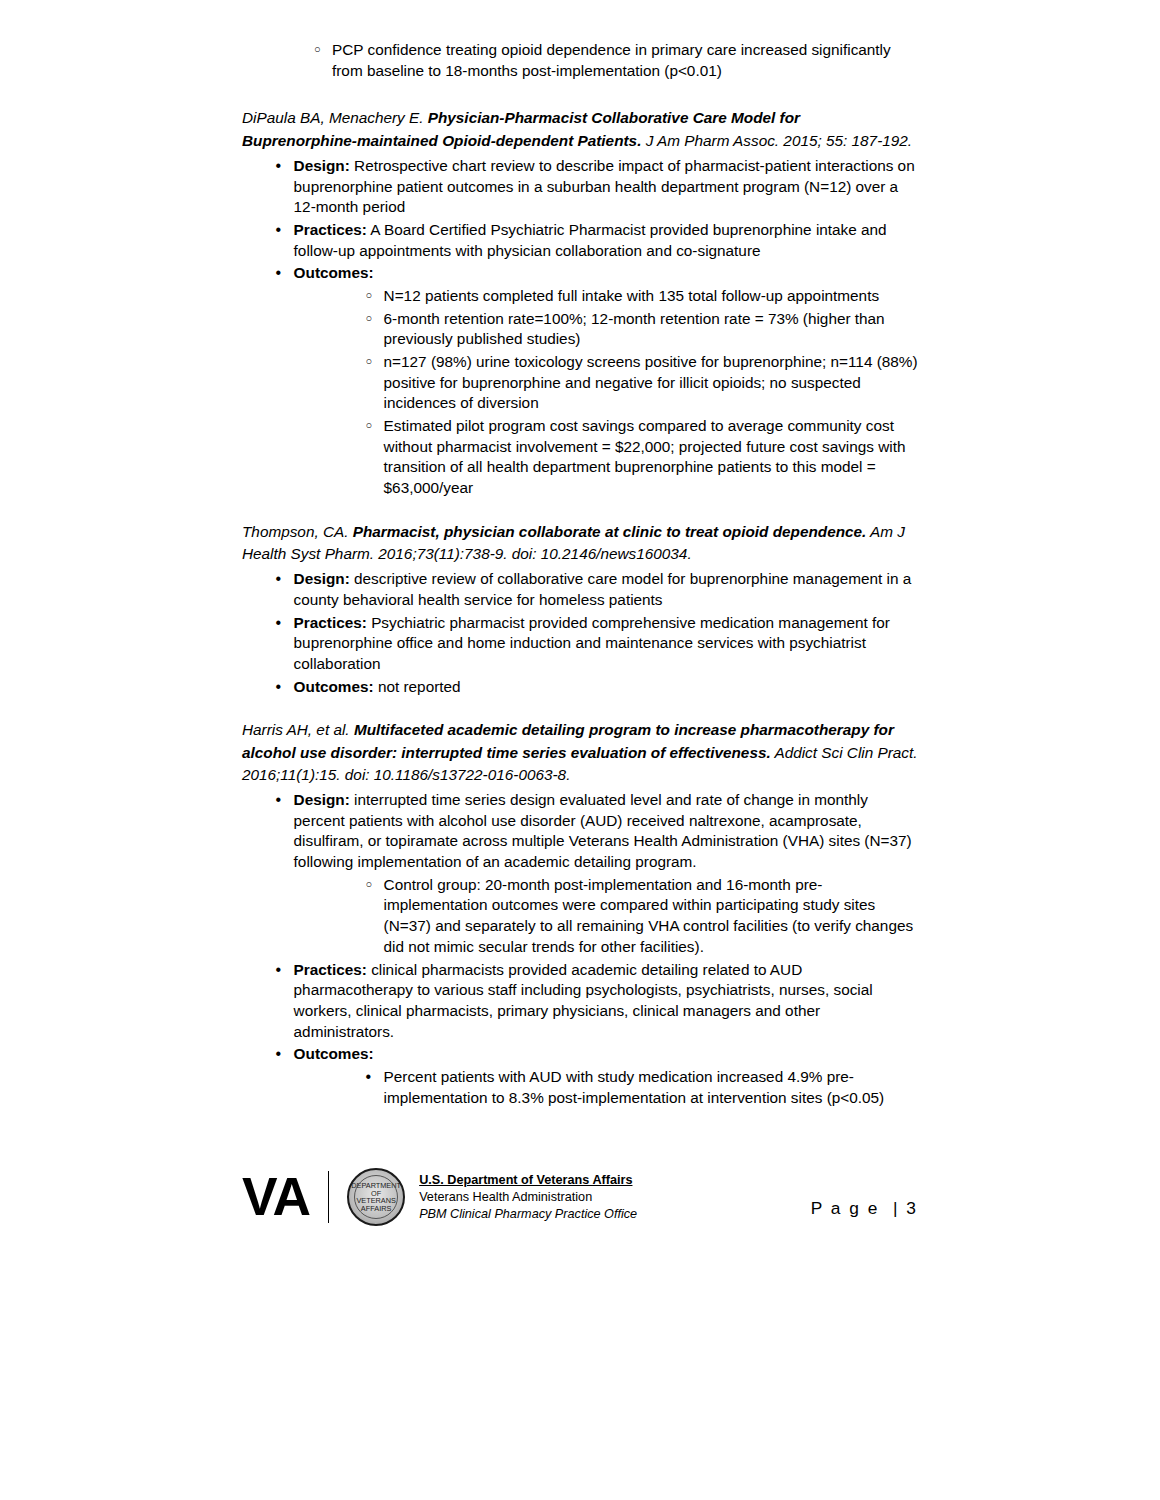PCP confidence treating opioid dependence in primary care increased significantly from baseline to 18-months post-implementation (p<0.01)
DiPaula BA, Menachery E. Physician-Pharmacist Collaborative Care Model for Buprenorphine-maintained Opioid-dependent Patients. J Am Pharm Assoc. 2015; 55: 187-192.
Design: Retrospective chart review to describe impact of pharmacist-patient interactions on buprenorphine patient outcomes in a suburban health department program (N=12) over a 12-month period
Practices: A Board Certified Psychiatric Pharmacist provided buprenorphine intake and follow-up appointments with physician collaboration and co-signature
Outcomes:
N=12 patients completed full intake with 135 total follow-up appointments
6-month retention rate=100%; 12-month retention rate = 73% (higher than previously published studies)
n=127 (98%) urine toxicology screens positive for buprenorphine; n=114 (88%) positive for buprenorphine and negative for illicit opioids; no suspected incidences of diversion
Estimated pilot program cost savings compared to average community cost without pharmacist involvement = $22,000; projected future cost savings with transition of all health department buprenorphine patients to this model = $63,000/year
Thompson, CA. Pharmacist, physician collaborate at clinic to treat opioid dependence. Am J Health Syst Pharm. 2016;73(11):738-9. doi: 10.2146/news160034.
Design: descriptive review of collaborative care model for buprenorphine management in a county behavioral health service for homeless patients
Practices: Psychiatric pharmacist provided comprehensive medication management for buprenorphine office and home induction and maintenance services with psychiatrist collaboration
Outcomes: not reported
Harris AH, et al. Multifaceted academic detailing program to increase pharmacotherapy for alcohol use disorder: interrupted time series evaluation of effectiveness. Addict Sci Clin Pract. 2016;11(1):15. doi: 10.1186/s13722-016-0063-8.
Design: interrupted time series design evaluated level and rate of change in monthly percent patients with alcohol use disorder (AUD) received naltrexone, acamprosate, disulfiram, or topiramate across multiple Veterans Health Administration (VHA) sites (N=37) following implementation of an academic detailing program.
Control group: 20-month post-implementation and 16-month pre-implementation outcomes were compared within participating study sites (N=37) and separately to all remaining VHA control facilities (to verify changes did not mimic secular trends for other facilities).
Practices: clinical pharmacists provided academic detailing related to AUD pharmacotherapy to various staff including psychologists, psychiatrists, nurses, social workers, clinical pharmacists, primary physicians, clinical managers and other administrators.
Outcomes:
Percent patients with AUD with study medication increased 4.9% pre-implementation to 8.3% post-implementation at intervention sites (p<0.05)
VA
DEPARTMENT
OF VETERANS
AFFAIRS
U.S. Department of Veterans Affairs
Veterans Health Administration
PBM Clinical Pharmacy Practice Office
P a g e | 3